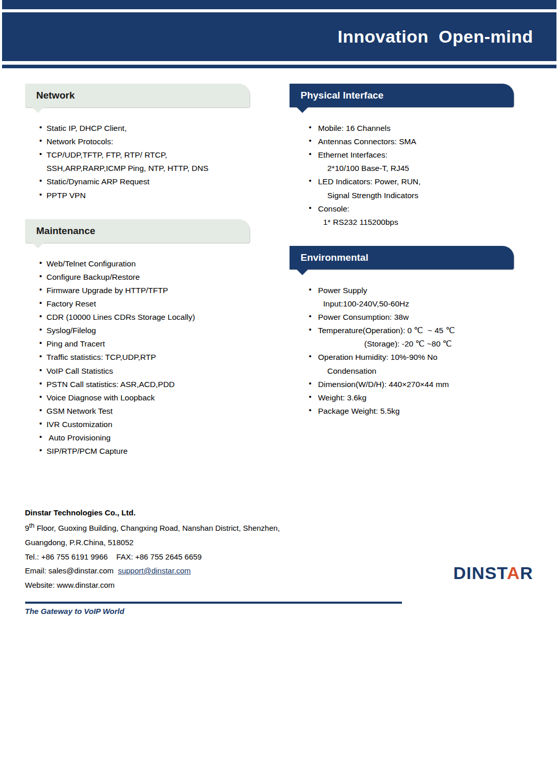Innovation Open-mind
Network
Static IP, DHCP Client,
Network Protocols:
TCP/UDP,TFTP, FTP, RTP/ RTCP,
SSH,ARP,RARP,ICMP Ping, NTP, HTTP, DNS
Static/Dynamic ARP Request
PPTP VPN
Maintenance
Web/Telnet Configuration
Configure Backup/Restore
Firmware Upgrade by HTTP/TFTP
Factory Reset
CDR (10000 Lines CDRs Storage Locally)
Syslog/Filelog
Ping and Tracert
Traffic statistics: TCP,UDP,RTP
VoIP Call Statistics
PSTN Call statistics: ASR,ACD,PDD
Voice Diagnose with Loopback
GSM Network Test
IVR Customization
Auto Provisioning
SIP/RTP/PCM Capture
Physical Interface
Mobile: 16 Channels
Antennas Connectors: SMA
Ethernet Interfaces: 2*10/100 Base-T, RJ45
LED Indicators: Power, RUN, Signal Strength Indicators
Console: 1* RS232 115200bps
Environmental
Power Supply Input:100-240V,50-60Hz
Power Consumption: 38w
Temperature(Operation): 0 ℃ ~ 45 ℃ (Storage): -20 ℃ ~80 ℃
Operation Humidity: 10%-90% No Condensation
Dimension(W/D/H): 440×270×44 mm
Weight: 3.6kg
Package Weight: 5.5kg
Dinstar Technologies Co., Ltd.
9th Floor, Guoxing Building, Changxing Road, Nanshan District, Shenzhen,
Guangdong, P.R.China, 518052
Tel.: +86 755 6191 9966 FAX: +86 755 2645 6659
Email: sales@dinstar.com support@dinstar.com
Website: www.dinstar.com
DINSTAR
The Gateway to VoIP World